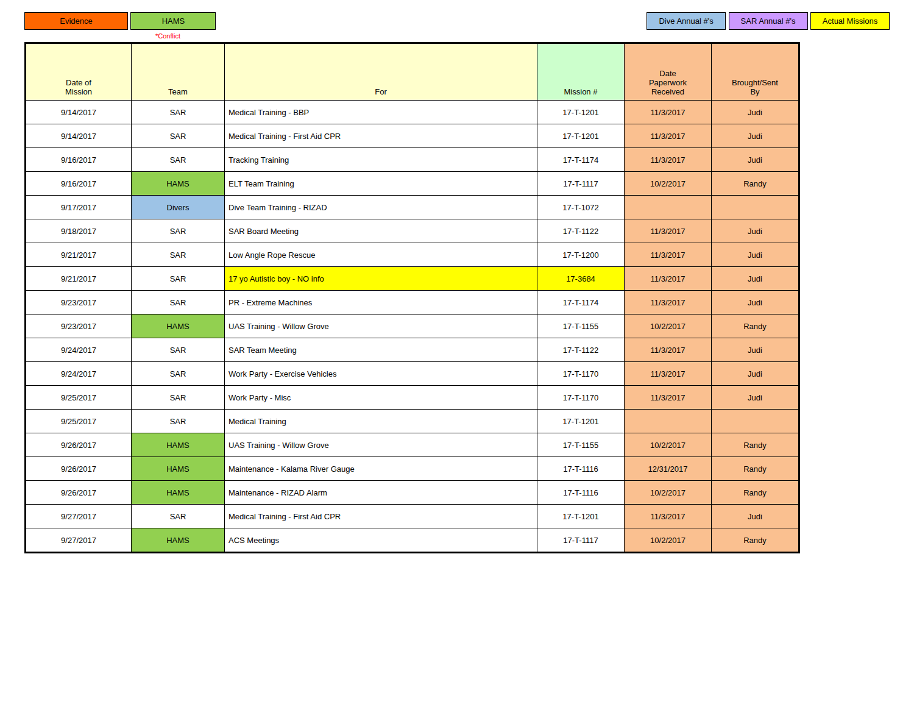| Evidence HAMS | Dive Annual #'s SAR Annual #'s Actual Missions |
*Conflict
| Date of Mission | Team | For | Mission # | Date Paperwork Received | Brought/Sent By |
| --- | --- | --- | --- | --- | --- |
| 9/14/2017 | SAR | Medical Training - BBP | 17-T-1201 | 11/3/2017 | Judi |
| 9/14/2017 | SAR | Medical Training - First Aid CPR | 17-T-1201 | 11/3/2017 | Judi |
| 9/16/2017 | SAR | Tracking Training | 17-T-1174 | 11/3/2017 | Judi |
| 9/16/2017 | HAMS | ELT Team Training | 17-T-1117 | 10/2/2017 | Randy |
| 9/17/2017 | Divers | Dive Team Training - RIZAD | 17-T-1072 | | |
| 9/18/2017 | SAR | SAR Board Meeting | 17-T-1122 | 11/3/2017 | Judi |
| 9/21/2017 | SAR | Low Angle Rope Rescue | 17-T-1200 | 11/3/2017 | Judi |
| 9/21/2017 | SAR | 17 yo Autistic boy - NO info | 17-3684 | 11/3/2017 | Judi |
| 9/23/2017 | SAR | PR - Extreme Machines | 17-T-1174 | 11/3/2017 | Judi |
| 9/23/2017 | HAMS | UAS Training - Willow Grove | 17-T-1155 | 10/2/2017 | Randy |
| 9/24/2017 | SAR | SAR Team Meeting | 17-T-1122 | 11/3/2017 | Judi |
| 9/24/2017 | SAR | Work Party - Exercise Vehicles | 17-T-1170 | 11/3/2017 | Judi |
| 9/25/2017 | SAR | Work Party - Misc | 17-T-1170 | 11/3/2017 | Judi |
| 9/25/2017 | SAR | Medical Training | 17-T-1201 | | |
| 9/26/2017 | HAMS | UAS Training - Willow Grove | 17-T-1155 | 10/2/2017 | Randy |
| 9/26/2017 | HAMS | Maintenance - Kalama River Gauge | 17-T-1116 | 12/31/2017 | Randy |
| 9/26/2017 | HAMS | Maintenance - RIZAD Alarm | 17-T-1116 | 10/2/2017 | Randy |
| 9/27/2017 | SAR | Medical Training - First Aid CPR | 17-T-1201 | 11/3/2017 | Judi |
| 9/27/2017 | HAMS | ACS Meetings | 17-T-1117 | 10/2/2017 | Randy |